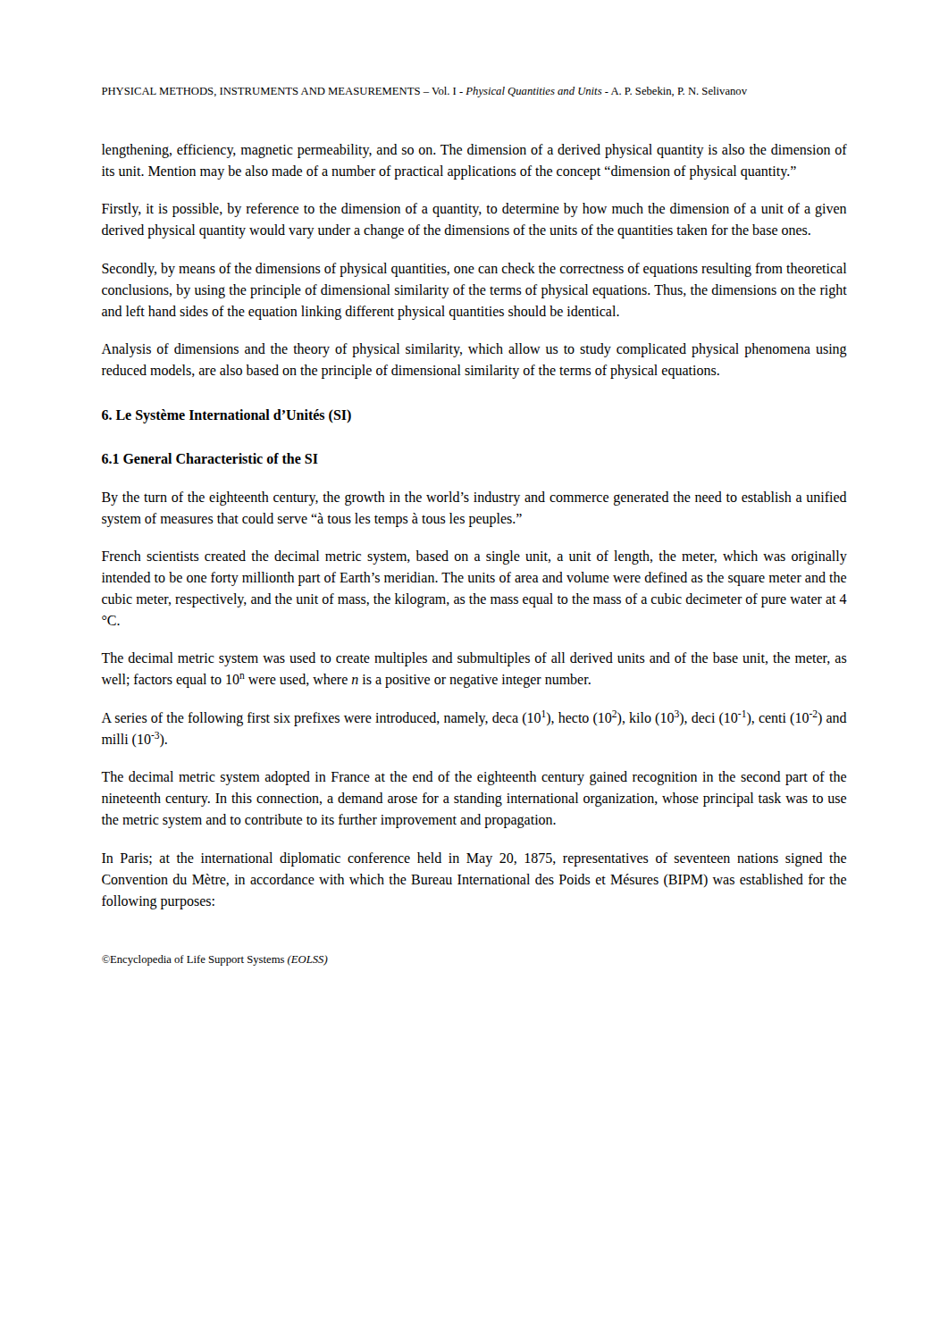PHYSICAL METHODS, INSTRUMENTS AND MEASUREMENTS – Vol. I - Physical Quantities and Units - A. P. Sebekin, P. N. Selivanov
lengthening, efficiency, magnetic permeability, and so on. The dimension of a derived physical quantity is also the dimension of its unit. Mention may be also made of a number of practical applications of the concept “dimension of physical quantity.”
Firstly, it is possible, by reference to the dimension of a quantity, to determine by how much the dimension of a unit of a given derived physical quantity would vary under a change of the dimensions of the units of the quantities taken for the base ones.
Secondly, by means of the dimensions of physical quantities, one can check the correctness of equations resulting from theoretical conclusions, by using the principle of dimensional similarity of the terms of physical equations. Thus, the dimensions on the right and left hand sides of the equation linking different physical quantities should be identical.
Analysis of dimensions and the theory of physical similarity, which allow us to study complicated physical phenomena using reduced models, are also based on the principle of dimensional similarity of the terms of physical equations.
6. Le Système International d’Unités (SI)
6.1 General Characteristic of the SI
By the turn of the eighteenth century, the growth in the world’s industry and commerce generated the need to establish a unified system of measures that could serve “à tous les temps à tous les peuples.”
French scientists created the decimal metric system, based on a single unit, a unit of length, the meter, which was originally intended to be one forty millionth part of Earth’s meridian. The units of area and volume were defined as the square meter and the cubic meter, respectively, and the unit of mass, the kilogram, as the mass equal to the mass of a cubic decimeter of pure water at 4 °C.
The decimal metric system was used to create multiples and submultiples of all derived units and of the base unit, the meter, as well; factors equal to 10n were used, where n is a positive or negative integer number.
A series of the following first six prefixes were introduced, namely, deca (101), hecto (102), kilo (103), deci (10-1), centi (10-2) and milli (10-3).
The decimal metric system adopted in France at the end of the eighteenth century gained recognition in the second part of the nineteenth century. In this connection, a demand arose for a standing international organization, whose principal task was to use the metric system and to contribute to its further improvement and propagation.
In Paris; at the international diplomatic conference held in May 20, 1875, representatives of seventeen nations signed the Convention du Mètre, in accordance with which the Bureau International des Poids et Mésures (BIPM) was established for the following purposes:
©Encyclopedia of Life Support Systems (EOLSS)